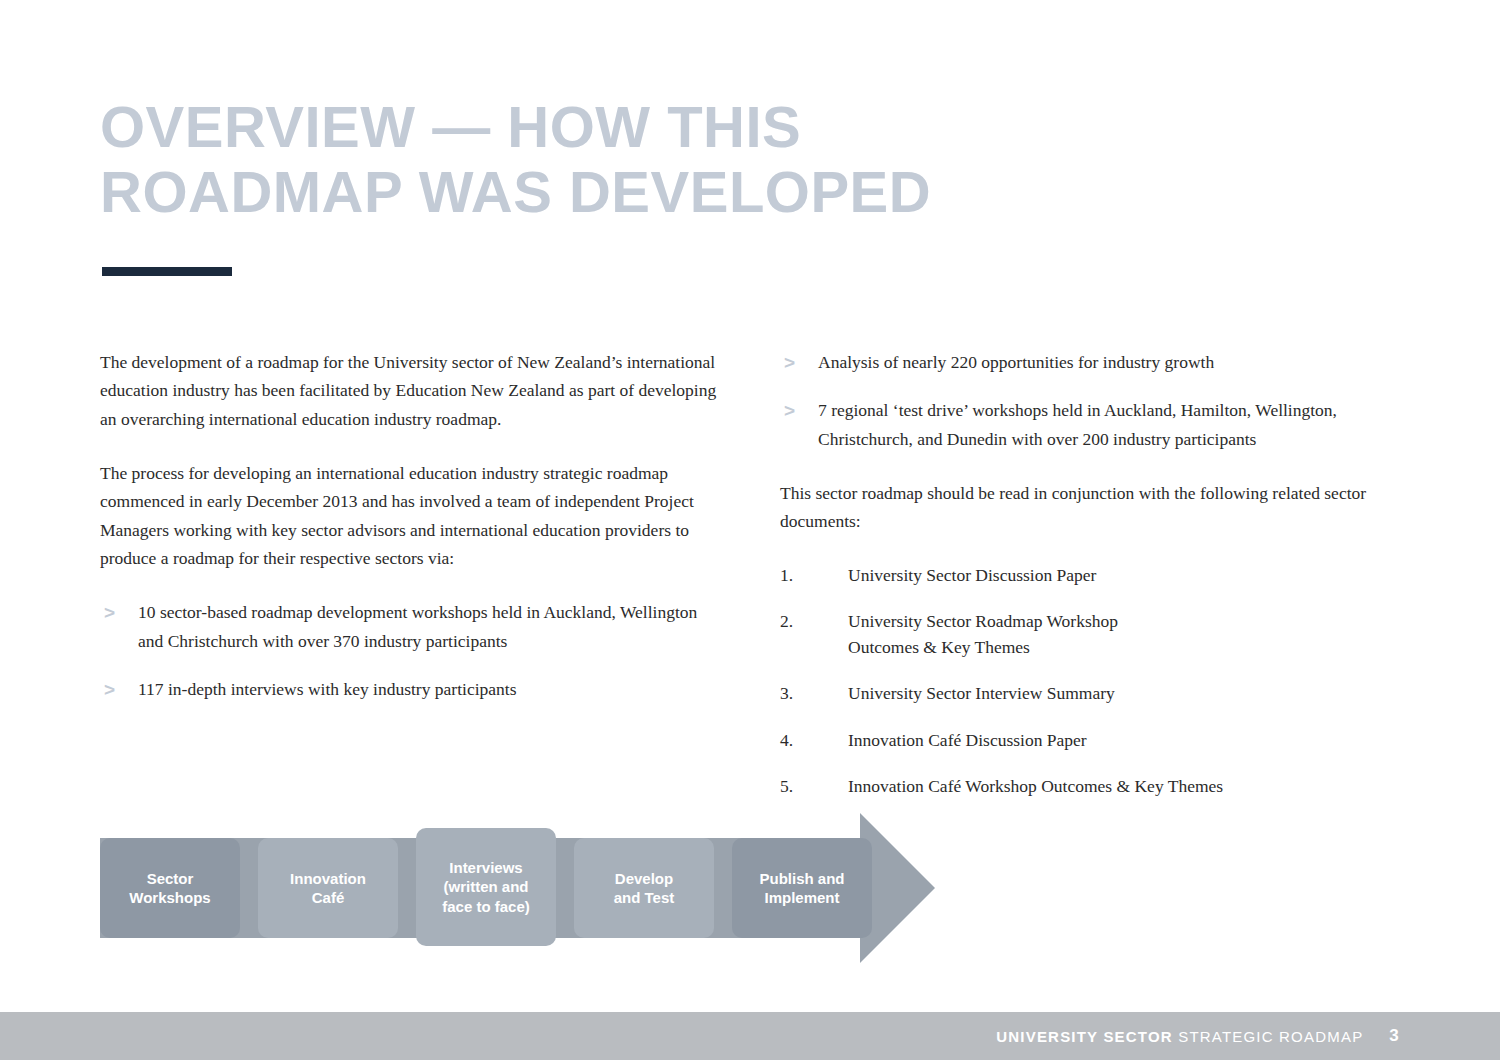Overview — How This
Roadmap Was Developed
The development of a roadmap for the University sector of New Zealand’s international education industry has been facilitated by Education New Zealand as part of developing an overarching international education industry roadmap.
The process for developing an international education industry strategic roadmap commenced in early December 2013 and has involved a team of independent Project Managers working with key sector advisors and international education providers to produce a roadmap for their respective sectors via:
10 sector-based roadmap development workshops held in Auckland, Wellington and Christchurch with over 370 industry participants
117 in-depth interviews with key industry participants
Analysis of nearly 220 opportunities for industry growth
7 regional ‘test drive’ workshops held in Auckland, Hamilton, Wellington, Christchurch, and Dunedin with over 200 industry participants
This sector roadmap should be read in conjunction with the following related sector documents:
University Sector Discussion Paper
University Sector Roadmap Workshop
Outcomes & Key Themes
University Sector Interview Summary
Innovation Café Discussion Paper
Innovation Café Workshop Outcomes & Key Themes
Sector
Workshops
Innovation
Café
Interviews
(written and
face to face)
Develop
and Test
Publish and
Implement
University Sector Strategic Roadmap 3